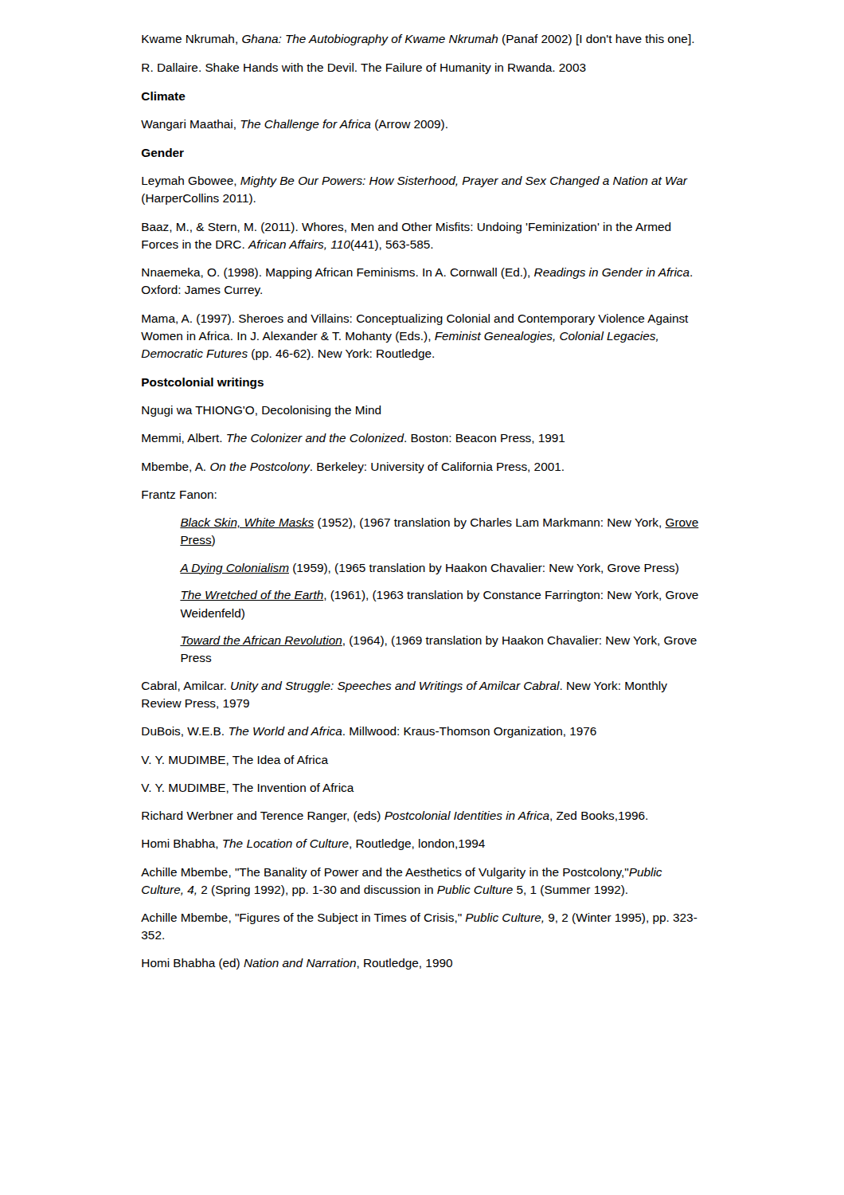Kwame Nkrumah, Ghana: The Autobiography of Kwame Nkrumah (Panaf 2002) [I don't have this one].
R. Dallaire. Shake Hands with the Devil. The Failure of Humanity in Rwanda. 2003
Climate
Wangari Maathai, The Challenge for Africa (Arrow 2009).
Gender
Leymah Gbowee, Mighty Be Our Powers: How Sisterhood, Prayer and Sex Changed a Nation at War (HarperCollins 2011).
Baaz, M., & Stern, M. (2011). Whores, Men and Other Misfits: Undoing 'Feminization' in the Armed Forces in the DRC. African Affairs, 110(441), 563-585.
Nnaemeka, O. (1998). Mapping African Feminisms. In A. Cornwall (Ed.), Readings in Gender in Africa. Oxford: James Currey.
Mama, A. (1997). Sheroes and Villains: Conceptualizing Colonial and Contemporary Violence Against Women in Africa. In J. Alexander & T. Mohanty (Eds.), Feminist Genealogies, Colonial Legacies, Democratic Futures (pp. 46-62). New York: Routledge.
Postcolonial writings
Ngugi wa THIONG'O, Decolonising the Mind
Memmi, Albert. The Colonizer and the Colonized. Boston: Beacon Press, 1991
Mbembe, A. On the Postcolony. Berkeley: University of California Press, 2001.
Frantz Fanon:
Black Skin, White Masks (1952), (1967 translation by Charles Lam Markmann: New York, Grove Press)
A Dying Colonialism (1959), (1965 translation by Haakon Chavalier: New York, Grove Press)
The Wretched of the Earth, (1961), (1963 translation by Constance Farrington: New York, Grove Weidenfeld)
Toward the African Revolution, (1964), (1969 translation by Haakon Chavalier: New York, Grove Press
Cabral, Amilcar. Unity and Struggle: Speeches and Writings of Amilcar Cabral. New York: Monthly Review Press, 1979
DuBois, W.E.B. The World and Africa. Millwood: Kraus-Thomson Organization, 1976
V. Y. MUDIMBE, The Idea of Africa
V. Y. MUDIMBE, The Invention of Africa
Richard Werbner and Terence Ranger, (eds) Postcolonial Identities in Africa, Zed Books,1996.
Homi Bhabha, The Location of Culture, Routledge, london,1994
Achille Mbembe, "The Banality of Power and the Aesthetics of Vulgarity in the Postcolony,"Public Culture, 4, 2 (Spring 1992), pp. 1-30 and discussion in Public Culture 5, 1 (Summer 1992).
Achille Mbembe, "Figures of the Subject in Times of Crisis," Public Culture, 9, 2 (Winter 1995), pp. 323-352.
Homi Bhabha (ed) Nation and Narration, Routledge, 1990